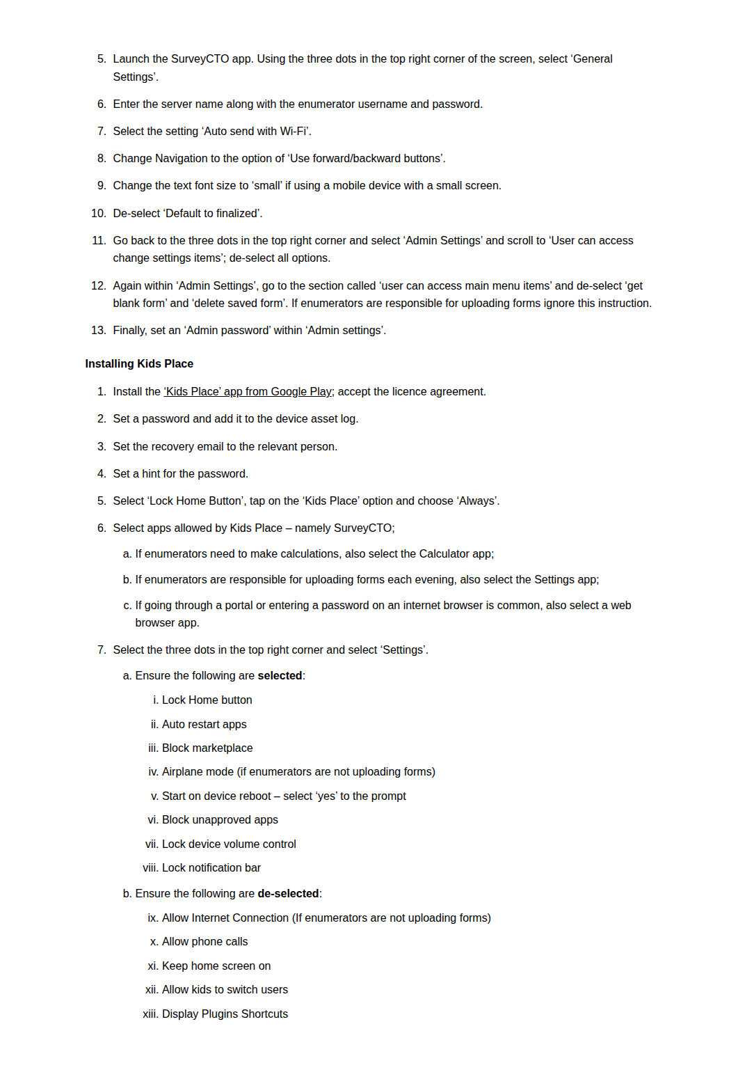Launch the SurveyCTO app. Using the three dots in the top right corner of the screen, select ‘General Settings’.
Enter the server name along with the enumerator username and password.
Select the setting ‘Auto send with Wi-Fi’.
Change Navigation to the option of ‘Use forward/backward buttons’.
Change the text font size to ‘small’ if using a mobile device with a small screen.
De-select ‘Default to finalized’.
Go back to the three dots in the top right corner and select ‘Admin Settings’ and scroll to ‘User can access change settings items’; de-select all options.
Again within ‘Admin Settings’, go to the section called ‘user can access main menu items’ and de-select ‘get blank form’ and ‘delete saved form’. If enumerators are responsible for uploading forms ignore this instruction.
Finally, set an ‘Admin password’ within ‘Admin settings’.
Installing Kids Place
Install the ‘Kids Place’ app from Google Play; accept the licence agreement.
Set a password and add it to the device asset log.
Set the recovery email to the relevant person.
Set a hint for the password.
Select ‘Lock Home Button’, tap on the ‘Kids Place’ option and choose ‘Always’.
Select apps allowed by Kids Place – namely SurveyCTO;
If enumerators need to make calculations, also select the Calculator app;
If enumerators are responsible for uploading forms each evening, also select the Settings app;
If going through a portal or entering a password on an internet browser is common, also select a web browser app.
Select the three dots in the top right corner and select ‘Settings’.
Ensure the following are selected:
Lock Home button
Auto restart apps
Block marketplace
Airplane mode (if enumerators are not uploading forms)
Start on device reboot – select ‘yes’ to the prompt
Block unapproved apps
Lock device volume control
Lock notification bar
Ensure the following are de-selected:
Allow Internet Connection (If enumerators are not uploading forms)
Allow phone calls
Keep home screen on
Allow kids to switch users
Display Plugins Shortcuts